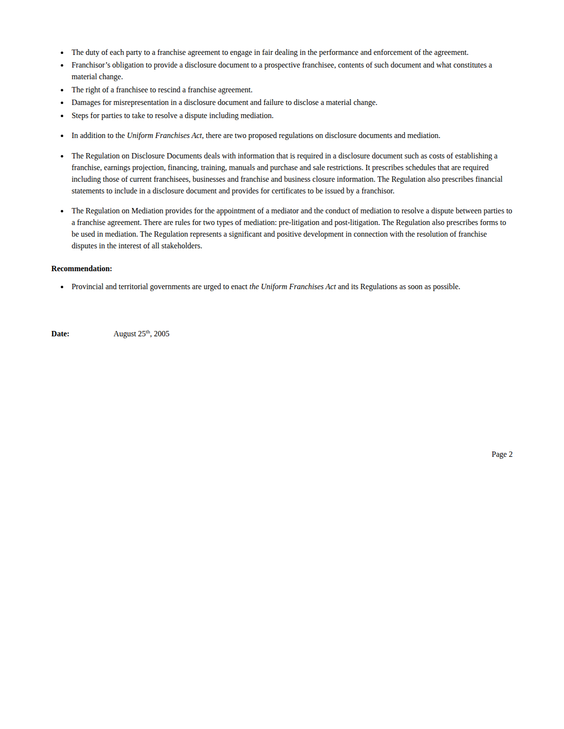The duty of each party to a franchise agreement to engage in fair dealing in the performance and enforcement of the agreement.
Franchisor’s obligation to provide a disclosure document to a prospective franchisee, contents of such document and what constitutes a material change.
The right of a franchisee to rescind a franchise agreement.
Damages for misrepresentation in a disclosure document and failure to disclose a material change.
Steps for parties to take to resolve a dispute including mediation.
In addition to the Uniform Franchises Act, there are two proposed regulations on disclosure documents and mediation.
The Regulation on Disclosure Documents deals with information that is required in a disclosure document such as costs of establishing a franchise, earnings projection, financing, training, manuals and purchase and sale restrictions. It prescribes schedules that are required including those of current franchisees, businesses and franchise and business closure information. The Regulation also prescribes financial statements to include in a disclosure document and provides for certificates to be issued by a franchisor.
The Regulation on Mediation provides for the appointment of a mediator and the conduct of mediation to resolve a dispute between parties to a franchise agreement. There are rules for two types of mediation: pre-litigation and post-litigation. The Regulation also prescribes forms to be used in mediation. The Regulation represents a significant and positive development in connection with the resolution of franchise disputes in the interest of all stakeholders.
Recommendation:
Provincial and territorial governments are urged to enact the Uniform Franchises Act and its Regulations as soon as possible.
Date: August 25th, 2005
Page 2